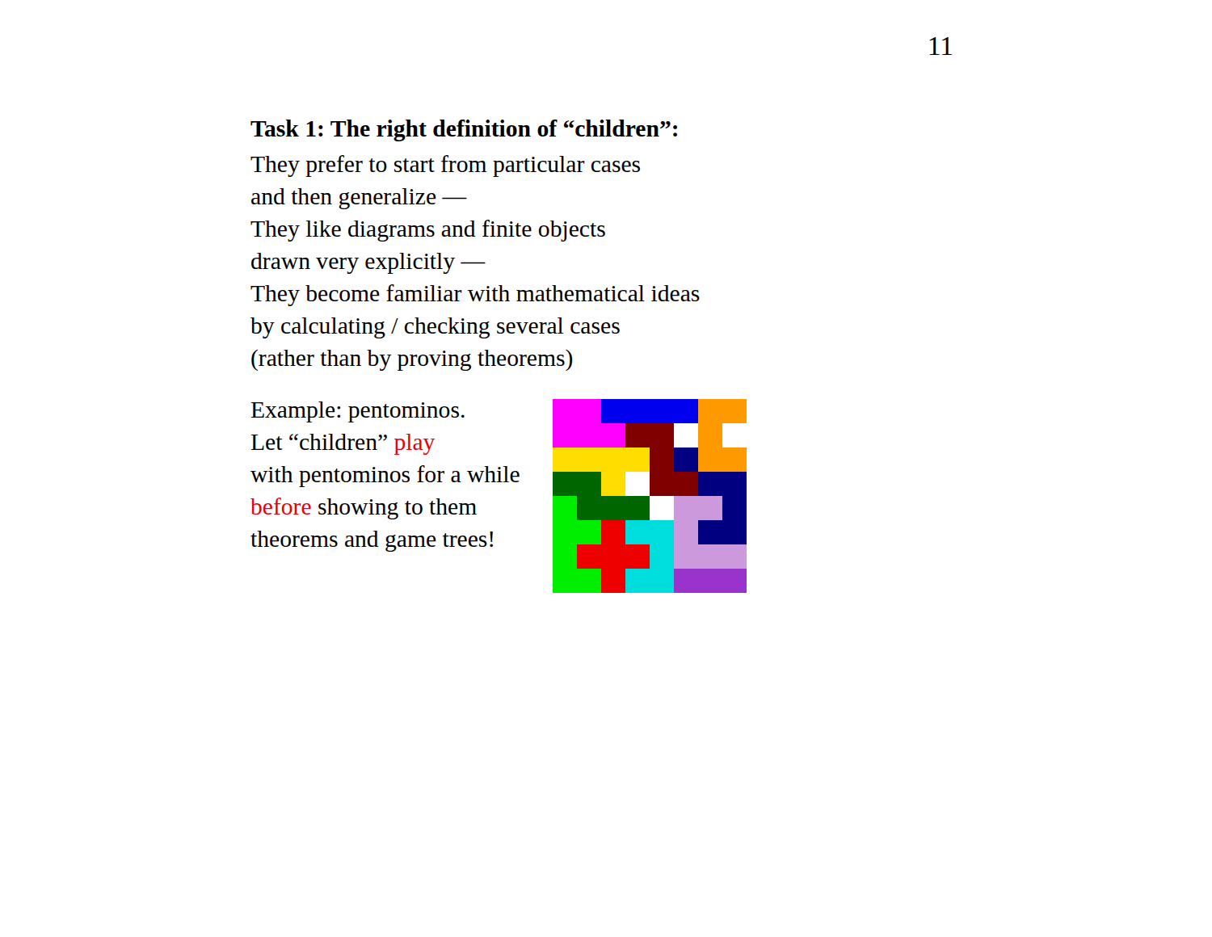11
Task 1: The right definition of “children”:
They prefer to start from particular cases
and then generalize —
They like diagrams and finite objects
drawn very explicitly —
They become familiar with mathematical ideas
by calculating / checking several cases
(rather than by proving theorems)
Example: pentominos.
Let “children” play
with pentominos for a while
before showing to them
theorems and game trees!